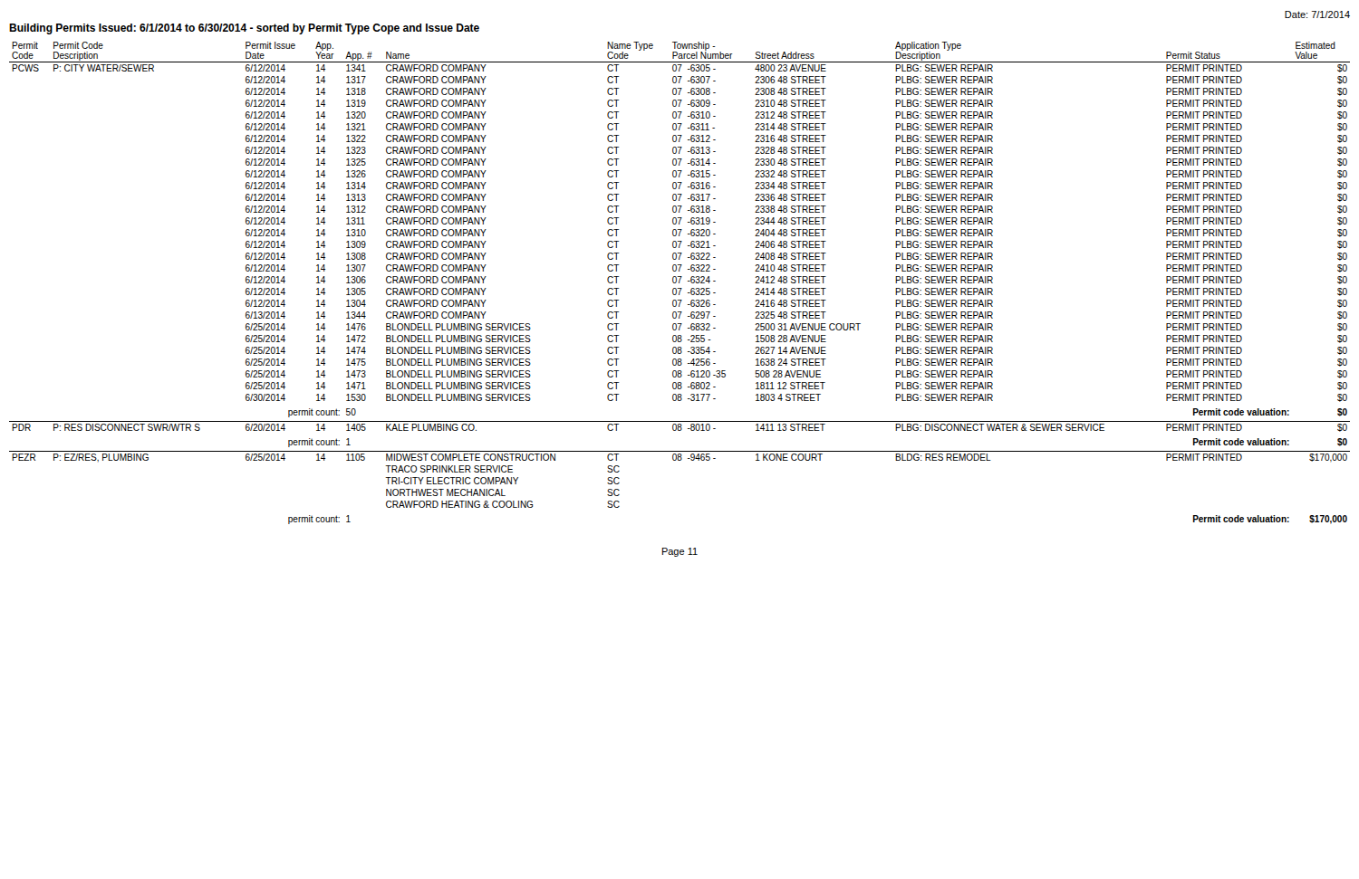Date: 7/1/2014
Building Permits Issued: 6/1/2014 to 6/30/2014 - sorted by Permit Type Cope and Issue Date
| Permit Code | Permit Code Description | Permit Issue Date | App. Year | App. # | Name | Name Type Code | Township - Parcel Number | Street Address | Application Type Description | Permit Status | Estimated Value |
| --- | --- | --- | --- | --- | --- | --- | --- | --- | --- | --- | --- |
| PCWS | P: CITY WATER/SEWER | 6/12/2014 | 14 | 1341 | CRAWFORD COMPANY | CT | 07 -6305 - | 4800 23 AVENUE | PLBG: SEWER REPAIR | PERMIT PRINTED | $0 |
| | | 6/12/2014 | 14 | 1317 | CRAWFORD COMPANY | CT | 07 -6307 - | 2306 48 STREET | PLBG: SEWER REPAIR | PERMIT PRINTED | $0 |
| | | 6/12/2014 | 14 | 1318 | CRAWFORD COMPANY | CT | 07 -6308 - | 2308 48 STREET | PLBG: SEWER REPAIR | PERMIT PRINTED | $0 |
| | | 6/12/2014 | 14 | 1319 | CRAWFORD COMPANY | CT | 07 -6309 - | 2310 48 STREET | PLBG: SEWER REPAIR | PERMIT PRINTED | $0 |
| | | 6/12/2014 | 14 | 1320 | CRAWFORD COMPANY | CT | 07 -6310 - | 2312 48 STREET | PLBG: SEWER REPAIR | PERMIT PRINTED | $0 |
| | | 6/12/2014 | 14 | 1321 | CRAWFORD COMPANY | CT | 07 -6311 - | 2314 48 STREET | PLBG: SEWER REPAIR | PERMIT PRINTED | $0 |
| | | 6/12/2014 | 14 | 1322 | CRAWFORD COMPANY | CT | 07 -6312 - | 2316 48 STREET | PLBG: SEWER REPAIR | PERMIT PRINTED | $0 |
| | | 6/12/2014 | 14 | 1323 | CRAWFORD COMPANY | CT | 07 -6313 - | 2328 48 STREET | PLBG: SEWER REPAIR | PERMIT PRINTED | $0 |
| | | 6/12/2014 | 14 | 1325 | CRAWFORD COMPANY | CT | 07 -6314 - | 2330 48 STREET | PLBG: SEWER REPAIR | PERMIT PRINTED | $0 |
| | | 6/12/2014 | 14 | 1326 | CRAWFORD COMPANY | CT | 07 -6315 - | 2332 48 STREET | PLBG: SEWER REPAIR | PERMIT PRINTED | $0 |
| | | 6/12/2014 | 14 | 1314 | CRAWFORD COMPANY | CT | 07 -6316 - | 2334 48 STREET | PLBG: SEWER REPAIR | PERMIT PRINTED | $0 |
| | | 6/12/2014 | 14 | 1313 | CRAWFORD COMPANY | CT | 07 -6317 - | 2336 48 STREET | PLBG: SEWER REPAIR | PERMIT PRINTED | $0 |
| | | 6/12/2014 | 14 | 1312 | CRAWFORD COMPANY | CT | 07 -6318 - | 2338 48 STREET | PLBG: SEWER REPAIR | PERMIT PRINTED | $0 |
| | | 6/12/2014 | 14 | 1311 | CRAWFORD COMPANY | CT | 07 -6319 - | 2344 48 STREET | PLBG: SEWER REPAIR | PERMIT PRINTED | $0 |
| | | 6/12/2014 | 14 | 1310 | CRAWFORD COMPANY | CT | 07 -6320 - | 2404 48 STREET | PLBG: SEWER REPAIR | PERMIT PRINTED | $0 |
| | | 6/12/2014 | 14 | 1309 | CRAWFORD COMPANY | CT | 07 -6321 - | 2406 48 STREET | PLBG: SEWER REPAIR | PERMIT PRINTED | $0 |
| | | 6/12/2014 | 14 | 1308 | CRAWFORD COMPANY | CT | 07 -6322 - | 2408 48 STREET | PLBG: SEWER REPAIR | PERMIT PRINTED | $0 |
| | | 6/12/2014 | 14 | 1307 | CRAWFORD COMPANY | CT | 07 -6322 - | 2410 48 STREET | PLBG: SEWER REPAIR | PERMIT PRINTED | $0 |
| | | 6/12/2014 | 14 | 1306 | CRAWFORD COMPANY | CT | 07 -6324 - | 2412 48 STREET | PLBG: SEWER REPAIR | PERMIT PRINTED | $0 |
| | | 6/12/2014 | 14 | 1305 | CRAWFORD COMPANY | CT | 07 -6325 - | 2414 48 STREET | PLBG: SEWER REPAIR | PERMIT PRINTED | $0 |
| | | 6/12/2014 | 14 | 1304 | CRAWFORD COMPANY | CT | 07 -6326 - | 2416 48 STREET | PLBG: SEWER REPAIR | PERMIT PRINTED | $0 |
| | | 6/13/2014 | 14 | 1344 | CRAWFORD COMPANY | CT | 07 -6297 - | 2325 48 STREET | PLBG: SEWER REPAIR | PERMIT PRINTED | $0 |
| | | 6/25/2014 | 14 | 1476 | BLONDELL PLUMBING SERVICES | CT | 07 -6832 - | 2500 31 AVENUE COURT | PLBG: SEWER REPAIR | PERMIT PRINTED | $0 |
| | | 6/25/2014 | 14 | 1472 | BLONDELL PLUMBING SERVICES | CT | 08 -255 - | 1508 28 AVENUE | PLBG: SEWER REPAIR | PERMIT PRINTED | $0 |
| | | 6/25/2014 | 14 | 1474 | BLONDELL PLUMBING SERVICES | CT | 08 -3354 - | 2627 14 AVENUE | PLBG: SEWER REPAIR | PERMIT PRINTED | $0 |
| | | 6/25/2014 | 14 | 1475 | BLONDELL PLUMBING SERVICES | CT | 08 -4256 - | 1638 24 STREET | PLBG: SEWER REPAIR | PERMIT PRINTED | $0 |
| | | 6/25/2014 | 14 | 1473 | BLONDELL PLUMBING SERVICES | CT | 08 -6120 -35 | 508 28 AVENUE | PLBG: SEWER REPAIR | PERMIT PRINTED | $0 |
| | | 6/25/2014 | 14 | 1471 | BLONDELL PLUMBING SERVICES | CT | 08 -6802 - | 1811 12 STREET | PLBG: SEWER REPAIR | PERMIT PRINTED | $0 |
| | | 6/30/2014 | 14 | 1530 | BLONDELL PLUMBING SERVICES | CT | 08 -3177 - | 1803 4 STREET | PLBG: SEWER REPAIR | PERMIT PRINTED | $0 |
| | | permit count: | 50 | | Permit code valuation: | $0 |
| PDR | P: RES DISCONNECT SWR/WTR S | 6/20/2014 | 14 | 1405 | KALE PLUMBING CO. | CT | 08 -8010 - | 1411 13 STREET | PLBG: DISCONNECT WATER & SEWER SERVICE | PERMIT PRINTED | $0 |
| | | permit count: | 1 | | Permit code valuation: | $0 |
| PEZR | P: EZ/RES, PLUMBING | 6/25/2014 | 14 | 1105 | MIDWEST COMPLETE CONSTRUCTION | CT | 08 -9465 - | 1 KONE COURT | BLDG: RES REMODEL | PERMIT PRINTED | $170,000 |
| | | | | | TRACO SPRINKLER SERVICE | SC | | | | | |
| | | | | | TRI-CITY ELECTRIC COMPANY | SC | | | | | |
| | | | | | NORTHWEST MECHANICAL | SC | | | | | |
| | | | | | CRAWFORD HEATING & COOLING | SC | | | | | |
| | | permit count: | 1 | | Permit code valuation: | $170,000 |
Page 11